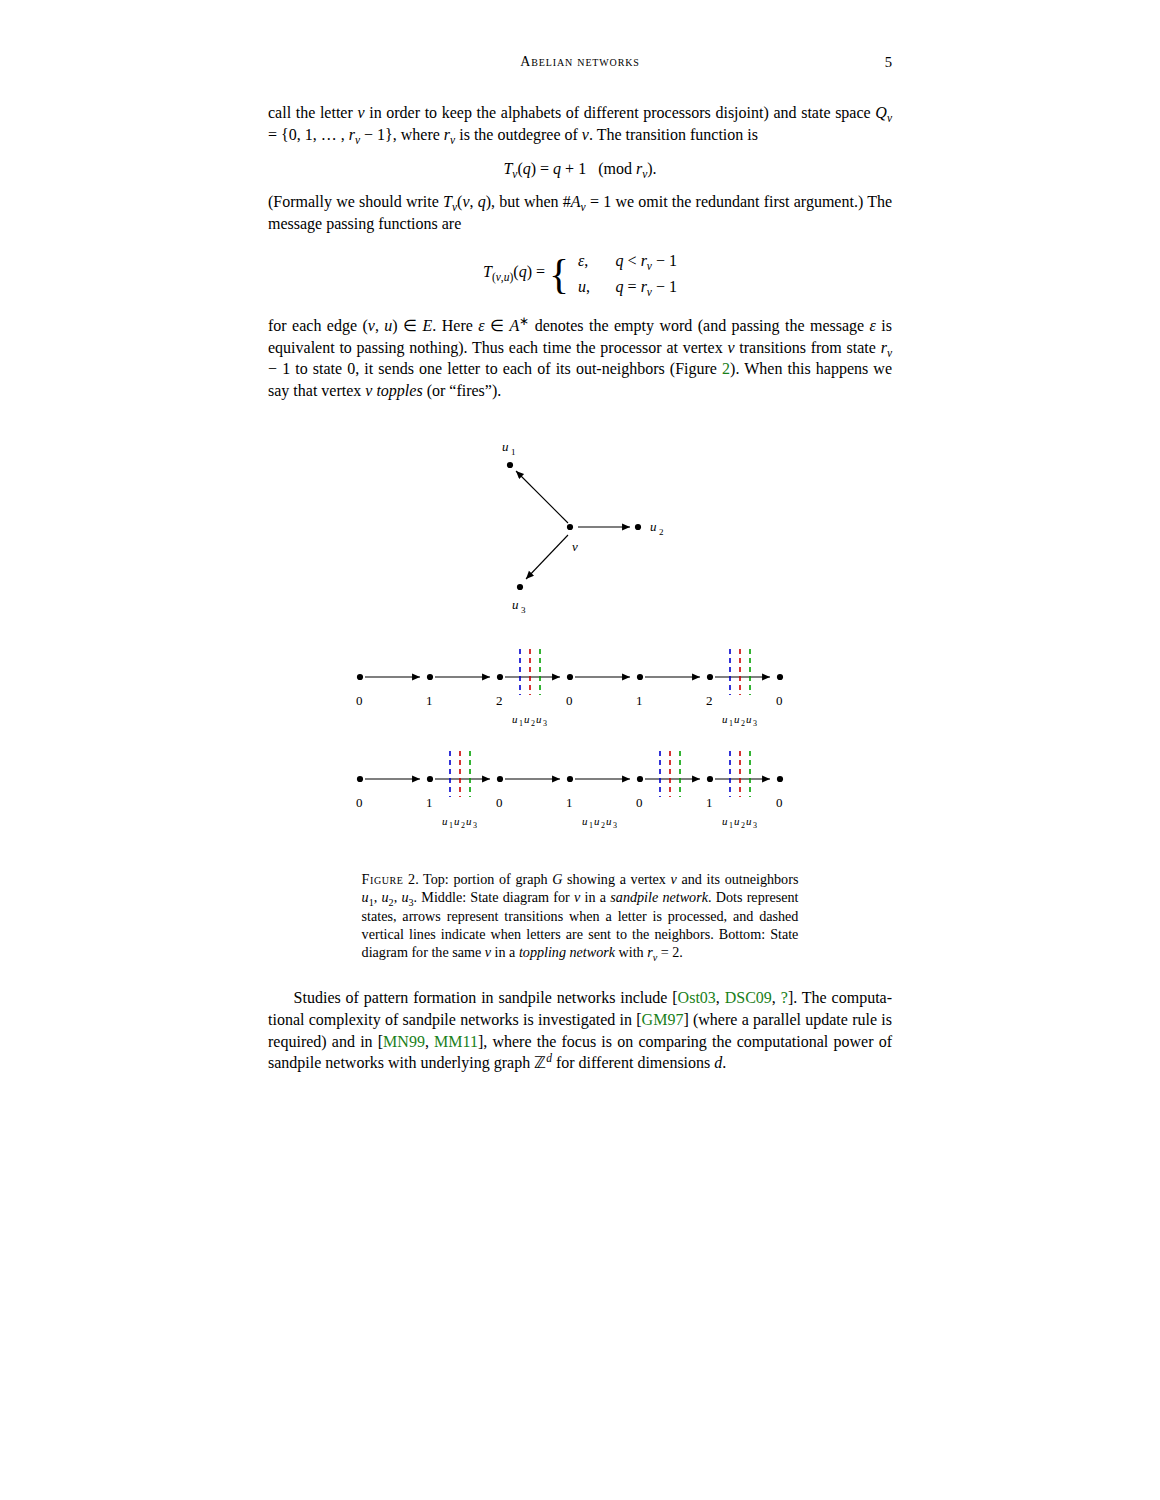Abelian networks 5
call the letter v in order to keep the alphabets of different processors disjoint) and state space Qv = {0, 1, … , rv − 1}, where rv is the outdegree of v. The transition function is
Tv(q) = q + 1 (mod rv).
(Formally we should write Tv(v, q), but when #Av = 1 we omit the redundant first argument.) The message passing functions are
T(v,u)(q) = { ε, q < rv − 1 u, q = rv − 1
for each edge (v, u) ∈ E. Here ε ∈ A∗ denotes the empty word (and passing the message ε is equivalent to passing nothing). Thus each time the processor at vertex v transitions from state rv − 1 to state 0, it sends one letter to each of its out-neighbors (Figure 2). When this happens we say that vertex v topples (or “fires”).
u 1 u 2 u 3 v 0 1 2 0 1 2 0 u1 u2 u3 u1 u2 u3 0 1 0 1 0 1 0 u1 u2 u3 u1 u2 u3 u1 u2 u3
Figure 2. Top: portion of graph G showing a vertex v and its outneighbors u1, u2, u3. Middle: State diagram for v in a sandpile network. Dots represent states, arrows represent transitions when a letter is processed, and dashed vertical lines indicate when letters are sent to the neighbors. Bottom: State diagram for the same v in a toppling network with rv = 2.
Studies of pattern formation in sandpile networks include [Ost03, DSC09, ?]. The computational complexity of sandpile networks is investigated in [GM97] (where a parallel update rule is required) and in [MN99, MM11], where the focus is on comparing the computational power of sandpile networks with underlying graph ℤd for different dimensions d.